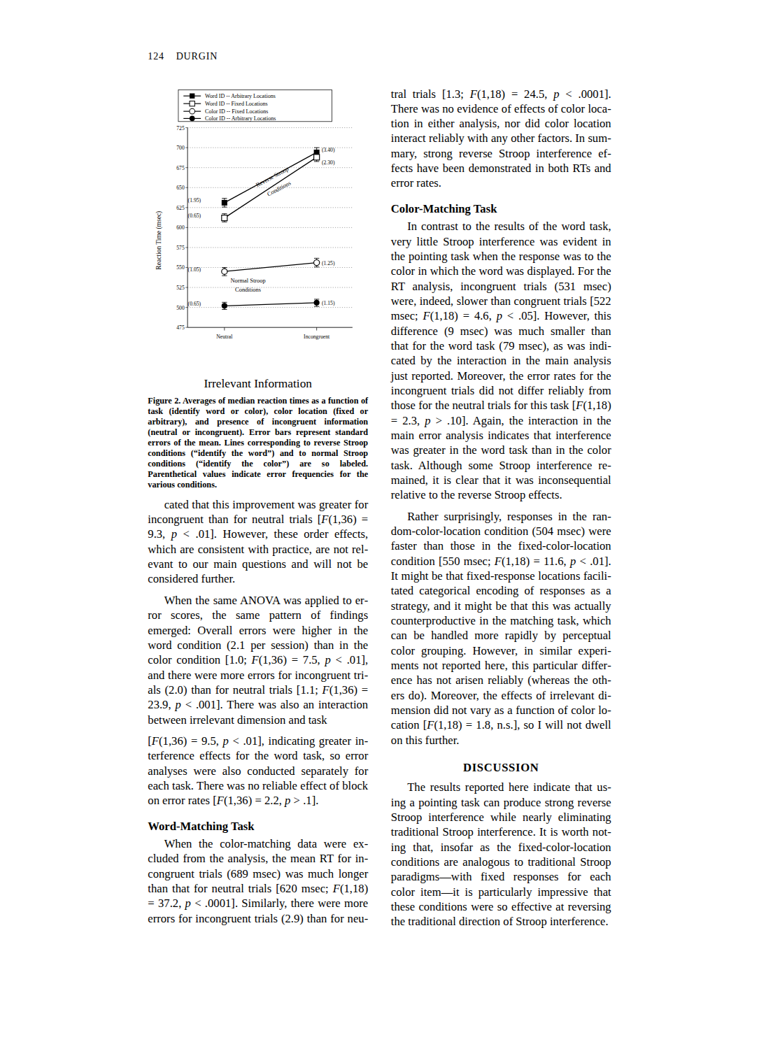124 DURGIN
Word ID -- Arbitrary Locations Word ID -- Fixed Locations Color ID -- Fixed Locations Color ID -- Arbitrary Locations 725 700 675 650 625 600 575 550 525 500 475 Neutral Incongruent Reaction Time (msec) (3.40) (2.30) (1.25) (1.15) (1.95) (0.65) (1.05) (0.65) Reverse Stroop Conditions Normal Stroop Conditions
Irrelevant Information
Figure 2. Averages of median reaction times as a function of task (identify word or color), color location (fixed or arbitrary), and presence of incongruent information (neutral or incongruent). Error bars represent standard errors of the mean. Lines corresponding to reverse Stroop conditions (“identify the word”) and to normal Stroop conditions (“identify the color”) are so labeled. Parenthetical values indicate error frequencies for the various conditions.
cated that this improvement was greater for incongruent than for neutral trials [F(1,36) = 9.3, p < .01]. However, these order effects, which are consistent with practice, are not relevant to our main questions and will not be considered further.
When the same ANOVA was applied to error scores, the same pattern of findings emerged: Overall errors were higher in the word condition (2.1 per session) than in the color condition [1.0; F(1,36) = 7.5, p < .01], and there were more errors for incongruent trials (2.0) than for neutral trials [1.1; F(1,36) = 23.9, p < .001]. There was also an interaction between irrelevant dimension and task
[F(1,36) = 9.5, p < .01], indicating greater interference effects for the word task, so error analyses were also conducted separately for each task. There was no reliable effect of block on error rates [F(1,36) = 2.2, p > .1].
Word-Matching Task
When the color-matching data were excluded from the analysis, the mean RT for incongruent trials (689 msec) was much longer than that for neutral trials [620 msec; F(1,18) = 37.2, p < .0001]. Similarly, there were more errors for incongruent trials (2.9) than for neutral trials [1.3; F(1,18) = 24.5, p < .0001]. There was no evidence of effects of color location in either analysis, nor did color location interact reliably with any other factors. In summary, strong reverse Stroop interference effects have been demonstrated in both RTs and error rates.
Color-Matching Task
In contrast to the results of the word task, very little Stroop interference was evident in the pointing task when the response was to the color in which the word was displayed. For the RT analysis, incongruent trials (531 msec) were, indeed, slower than congruent trials [522 msec; F(1,18) = 4.6, p < .05]. However, this difference (9 msec) was much smaller than that for the word task (79 msec), as was indicated by the interaction in the main analysis just reported. Moreover, the error rates for the incongruent trials did not differ reliably from those for the neutral trials for this task [F(1,18) = 2.3, p > .10]. Again, the interaction in the main error analysis indicates that interference was greater in the word task than in the color task. Although some Stroop interference remained, it is clear that it was inconsequential relative to the reverse Stroop effects.
Rather surprisingly, responses in the random-color-location condition (504 msec) were faster than those in the fixed-color-location condition [550 msec; F(1,18) = 11.6, p < .01]. It might be that fixed-response locations facilitated categorical encoding of responses as a strategy, and it might be that this was actually counterproductive in the matching task, which can be handled more rapidly by perceptual color grouping. However, in similar experiments not reported here, this particular difference has not arisen reliably (whereas the others do). Moreover, the effects of irrelevant dimension did not vary as a function of color location [F(1,18) = 1.8, n.s.], so I will not dwell on this further.
DISCUSSION
The results reported here indicate that using a pointing task can produce strong reverse Stroop interference while nearly eliminating traditional Stroop interference. It is worth noting that, insofar as the fixed-color-location conditions are analogous to traditional Stroop paradigms—with fixed responses for each color item—it is particularly impressive that these conditions were so effective at reversing the traditional direction of Stroop interference.